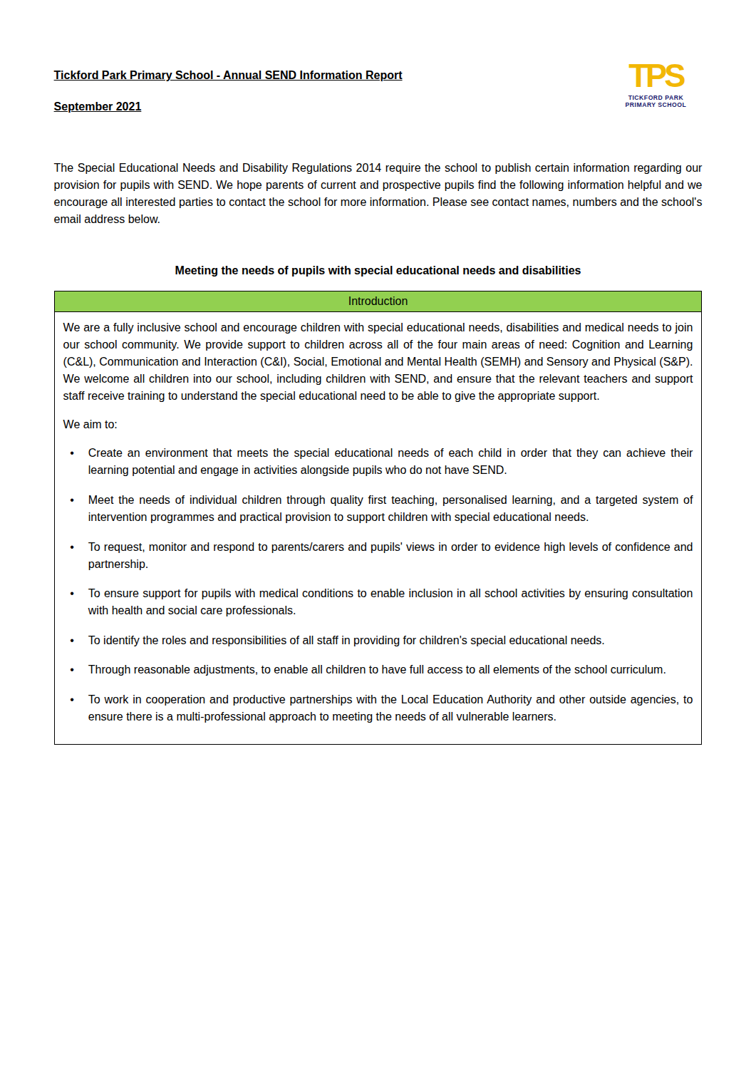TPS
TICKFORD PARK
PRIMARY SCHOOL
Tickford Park Primary School - Annual SEND Information Report
September 2021
The Special Educational Needs and Disability Regulations 2014 require the school to publish certain information regarding our provision for pupils with SEND. We hope parents of current and prospective pupils find the following information helpful and we encourage all interested parties to contact the school for more information. Please see contact names, numbers and the school's email address below.
Meeting the needs of pupils with special educational needs and disabilities
| Introduction |
| --- |
| We are a fully inclusive school and encourage children with special educational needs, disabilities and medical needs to join our school community. We provide support to children across all of the four main areas of need: Cognition and Learning (C&L), Communication and Interaction (C&I), Social, Emotional and Mental Health (SEMH) and Sensory and Physical (S&P). We welcome all children into our school, including children with SEND, and ensure that the relevant teachers and support staff receive training to understand the special educational need to be able to give the appropriate support. We aim to: Create an environment that meets the special educational needs of each child in order that they can achieve their learning potential and engage in activities alongside pupils who do not have SEND. Meet the needs of individual children through quality first teaching, personalised learning, and a targeted system of intervention programmes and practical provision to support children with special educational needs. To request, monitor and respond to parents/carers and pupils' views in order to evidence high levels of confidence and partnership. To ensure support for pupils with medical conditions to enable inclusion in all school activities by ensuring consultation with health and social care professionals. To identify the roles and responsibilities of all staff in providing for children's special educational needs. Through reasonable adjustments, to enable all children to have full access to all elements of the school curriculum. To work in cooperation and productive partnerships with the Local Education Authority and other outside agencies, to ensure there is a multi-professional approach to meeting the needs of all vulnerable learners. |